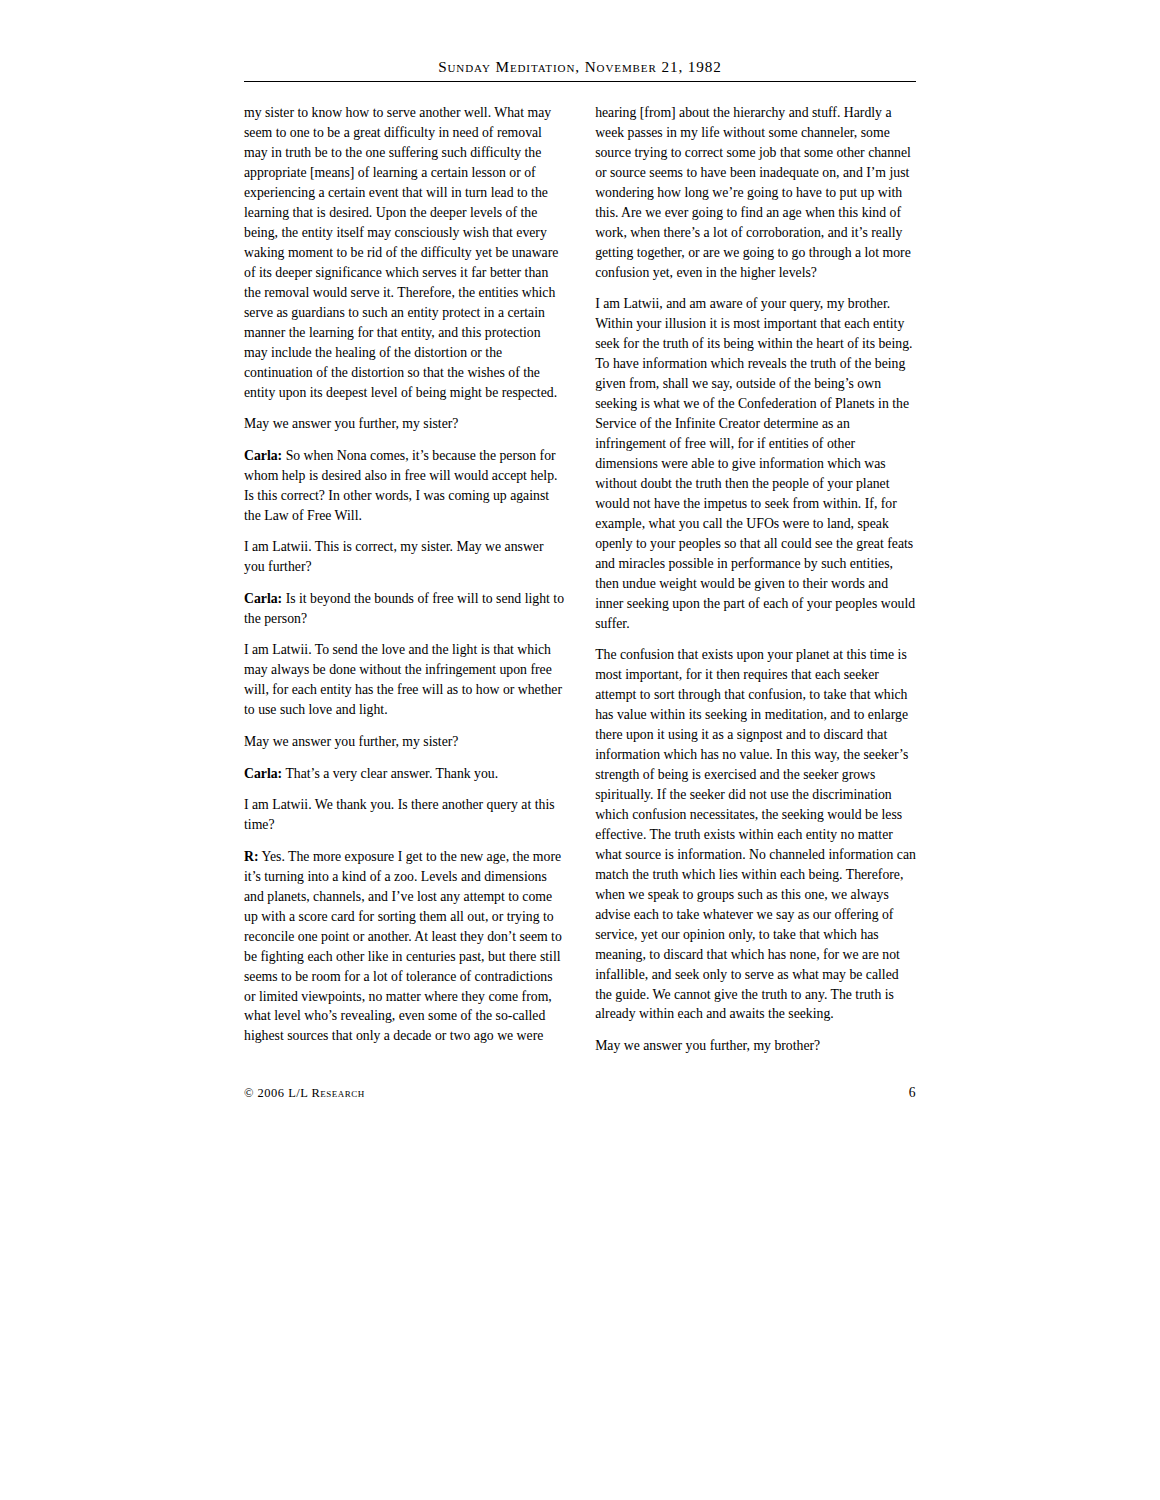Sunday Meditation, November 21, 1982
my sister to know how to serve another well. What may seem to one to be a great difficulty in need of removal may in truth be to the one suffering such difficulty the appropriate [means] of learning a certain lesson or of experiencing a certain event that will in turn lead to the learning that is desired. Upon the deeper levels of the being, the entity itself may consciously wish that every waking moment to be rid of the difficulty yet be unaware of its deeper significance which serves it far better than the removal would serve it. Therefore, the entities which serve as guardians to such an entity protect in a certain manner the learning for that entity, and this protection may include the healing of the distortion or the continuation of the distortion so that the wishes of the entity upon its deepest level of being might be respected.
May we answer you further, my sister?
Carla: So when Nona comes, it’s because the person for whom help is desired also in free will would accept help. Is this correct? In other words, I was coming up against the Law of Free Will.
I am Latwii. This is correct, my sister. May we answer you further?
Carla: Is it beyond the bounds of free will to send light to the person?
I am Latwii. To send the love and the light is that which may always be done without the infringement upon free will, for each entity has the free will as to how or whether to use such love and light.
May we answer you further, my sister?
Carla: That’s a very clear answer. Thank you.
I am Latwii. We thank you. Is there another query at this time?
R: Yes. The more exposure I get to the new age, the more it’s turning into a kind of a zoo. Levels and dimensions and planets, channels, and I’ve lost any attempt to come up with a score card for sorting them all out, or trying to reconcile one point or another. At least they don’t seem to be fighting each other like in centuries past, but there still seems to be room for a lot of tolerance of contradictions or limited viewpoints, no matter where they come from, what level who’s revealing, even some of the so-called highest sources that only a decade or two ago we were hearing [from] about the hierarchy and stuff. Hardly a week passes in my life without some channeler, some source trying to correct some job that some other channel or source seems to have been inadequate on, and I’m just wondering how long we’re going to have to put up with this. Are we ever going to find an age when this kind of work, when there’s a lot of corroboration, and it’s really getting together, or are we going to go through a lot more confusion yet, even in the higher levels?
I am Latwii, and am aware of your query, my brother. Within your illusion it is most important that each entity seek for the truth of its being within the heart of its being. To have information which reveals the truth of the being given from, shall we say, outside of the being’s own seeking is what we of the Confederation of Planets in the Service of the Infinite Creator determine as an infringement of free will, for if entities of other dimensions were able to give information which was without doubt the truth then the people of your planet would not have the impetus to seek from within. If, for example, what you call the UFOs were to land, speak openly to your peoples so that all could see the great feats and miracles possible in performance by such entities, then undue weight would be given to their words and inner seeking upon the part of each of your peoples would suffer.
The confusion that exists upon your planet at this time is most important, for it then requires that each seeker attempt to sort through that confusion, to take that which has value within its seeking in meditation, and to enlarge there upon it using it as a signpost and to discard that information which has no value. In this way, the seeker’s strength of being is exercised and the seeker grows spiritually. If the seeker did not use the discrimination which confusion necessitates, the seeking would be less effective. The truth exists within each entity no matter what source is information. No channeled information can match the truth which lies within each being. Therefore, when we speak to groups such as this one, we always advise each to take whatever we say as our offering of service, yet our opinion only, to take that which has meaning, to discard that which has none, for we are not infallible, and seek only to serve as what may be called the guide. We cannot give the truth to any. The truth is already within each and awaits the seeking.
May we answer you further, my brother?
© 2006 L/L Research 6